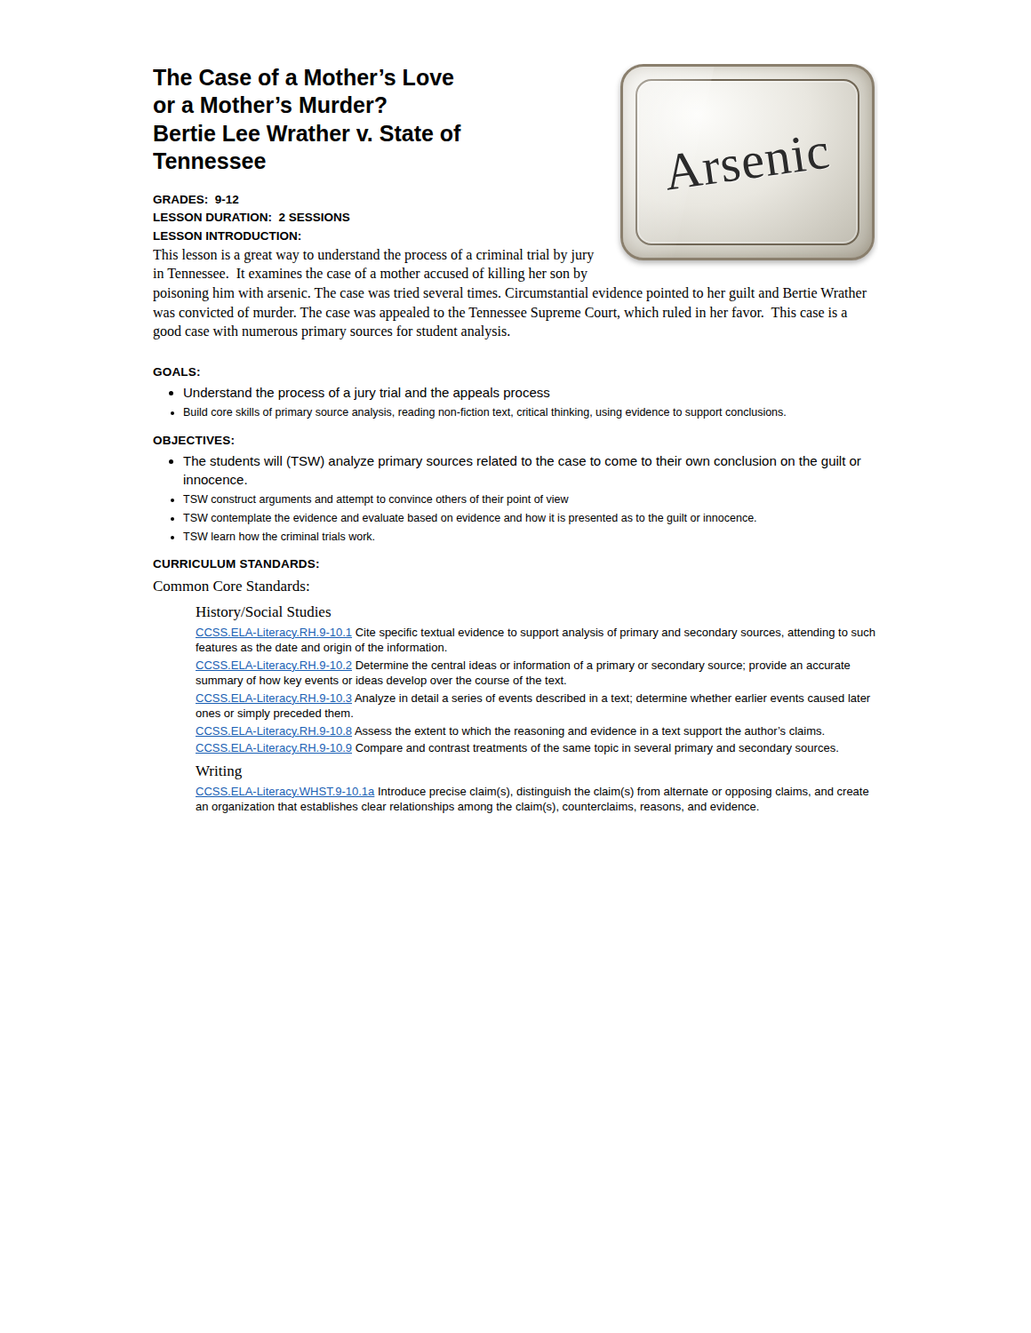Arsenic
The Case of a Mother’s Love
or a Mother’s Murder?
Bertie Lee Wrather v. State of
Tennessee
GRADES: 9-12
LESSON DURATION: 2 SESSIONS
LESSON INTRODUCTION:
This lesson is a great way to understand the process of a criminal trial by jury in Tennessee. It examines the case of a mother accused of killing her son by poisoning him with arsenic. The case was tried several times. Circumstantial evidence pointed to her guilt and Bertie Wrather was convicted of murder. The case was appealed to the Tennessee Supreme Court, which ruled in her favor. This case is a good case with numerous primary sources for student analysis.
GOALS:
Understand the process of a jury trial and the appeals process
Build core skills of primary source analysis, reading non-fiction text, critical thinking, using evidence to support conclusions.
OBJECTIVES:
The students will (TSW) analyze primary sources related to the case to come to their own conclusion on the guilt or innocence.
TSW construct arguments and attempt to convince others of their point of view
TSW contemplate the evidence and evaluate based on evidence and how it is presented as to the guilt or innocence.
TSW learn how the criminal trials work.
CURRICULUM STANDARDS:
Common Core Standards:
History/Social Studies
CCSS.ELA-Literacy.RH.9-10.1 Cite specific textual evidence to support analysis of primary and secondary sources, attending to such features as the date and origin of the information.
CCSS.ELA-Literacy.RH.9-10.2 Determine the central ideas or information of a primary or secondary source; provide an accurate summary of how key events or ideas develop over the course of the text.
CCSS.ELA-Literacy.RH.9-10.3 Analyze in detail a series of events described in a text; determine whether earlier events caused later ones or simply preceded them.
CCSS.ELA-Literacy.RH.9-10.8 Assess the extent to which the reasoning and evidence in a text support the author’s claims.
CCSS.ELA-Literacy.RH.9-10.9 Compare and contrast treatments of the same topic in several primary and secondary sources.
Writing
CCSS.ELA-Literacy.WHST.9-10.1a Introduce precise claim(s), distinguish the claim(s) from alternate or opposing claims, and create an organization that establishes clear relationships among the claim(s), counterclaims, reasons, and evidence.